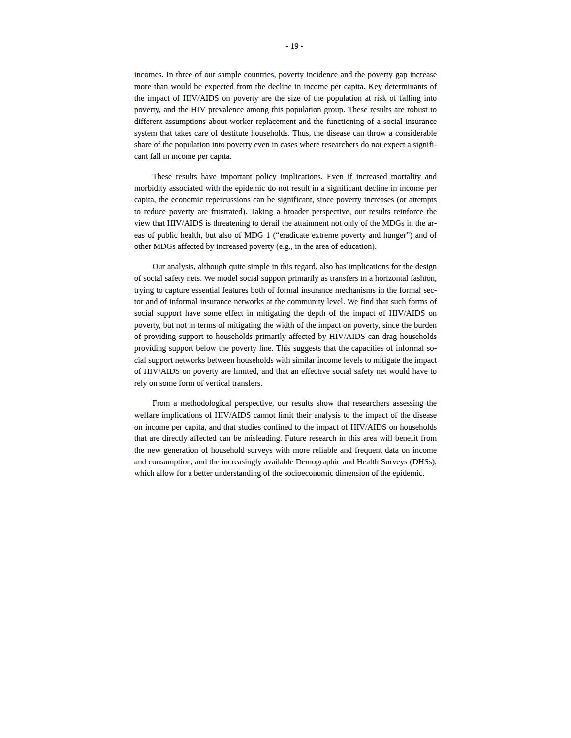- 19 -
incomes. In three of our sample countries, poverty incidence and the poverty gap increase more than would be expected from the decline in income per capita. Key determinants of the impact of HIV/AIDS on poverty are the size of the population at risk of falling into poverty, and the HIV prevalence among this population group. These results are robust to different assumptions about worker replacement and the functioning of a social insurance system that takes care of destitute households. Thus, the disease can throw a considerable share of the population into poverty even in cases where researchers do not expect a significant fall in income per capita.
These results have important policy implications. Even if increased mortality and morbidity associated with the epidemic do not result in a significant decline in income per capita, the economic repercussions can be significant, since poverty increases (or attempts to reduce poverty are frustrated). Taking a broader perspective, our results reinforce the view that HIV/AIDS is threatening to derail the attainment not only of the MDGs in the areas of public health, but also of MDG 1 (“eradicate extreme poverty and hunger”) and of other MDGs affected by increased poverty (e.g., in the area of education).
Our analysis, although quite simple in this regard, also has implications for the design of social safety nets. We model social support primarily as transfers in a horizontal fashion, trying to capture essential features both of formal insurance mechanisms in the formal sector and of informal insurance networks at the community level. We find that such forms of social support have some effect in mitigating the depth of the impact of HIV/AIDS on poverty, but not in terms of mitigating the width of the impact on poverty, since the burden of providing support to households primarily affected by HIV/AIDS can drag households providing support below the poverty line. This suggests that the capacities of informal social support networks between households with similar income levels to mitigate the impact of HIV/AIDS on poverty are limited, and that an effective social safety net would have to rely on some form of vertical transfers.
From a methodological perspective, our results show that researchers assessing the welfare implications of HIV/AIDS cannot limit their analysis to the impact of the disease on income per capita, and that studies confined to the impact of HIV/AIDS on households that are directly affected can be misleading. Future research in this area will benefit from the new generation of household surveys with more reliable and frequent data on income and consumption, and the increasingly available Demographic and Health Surveys (DHSs), which allow for a better understanding of the socioeconomic dimension of the epidemic.